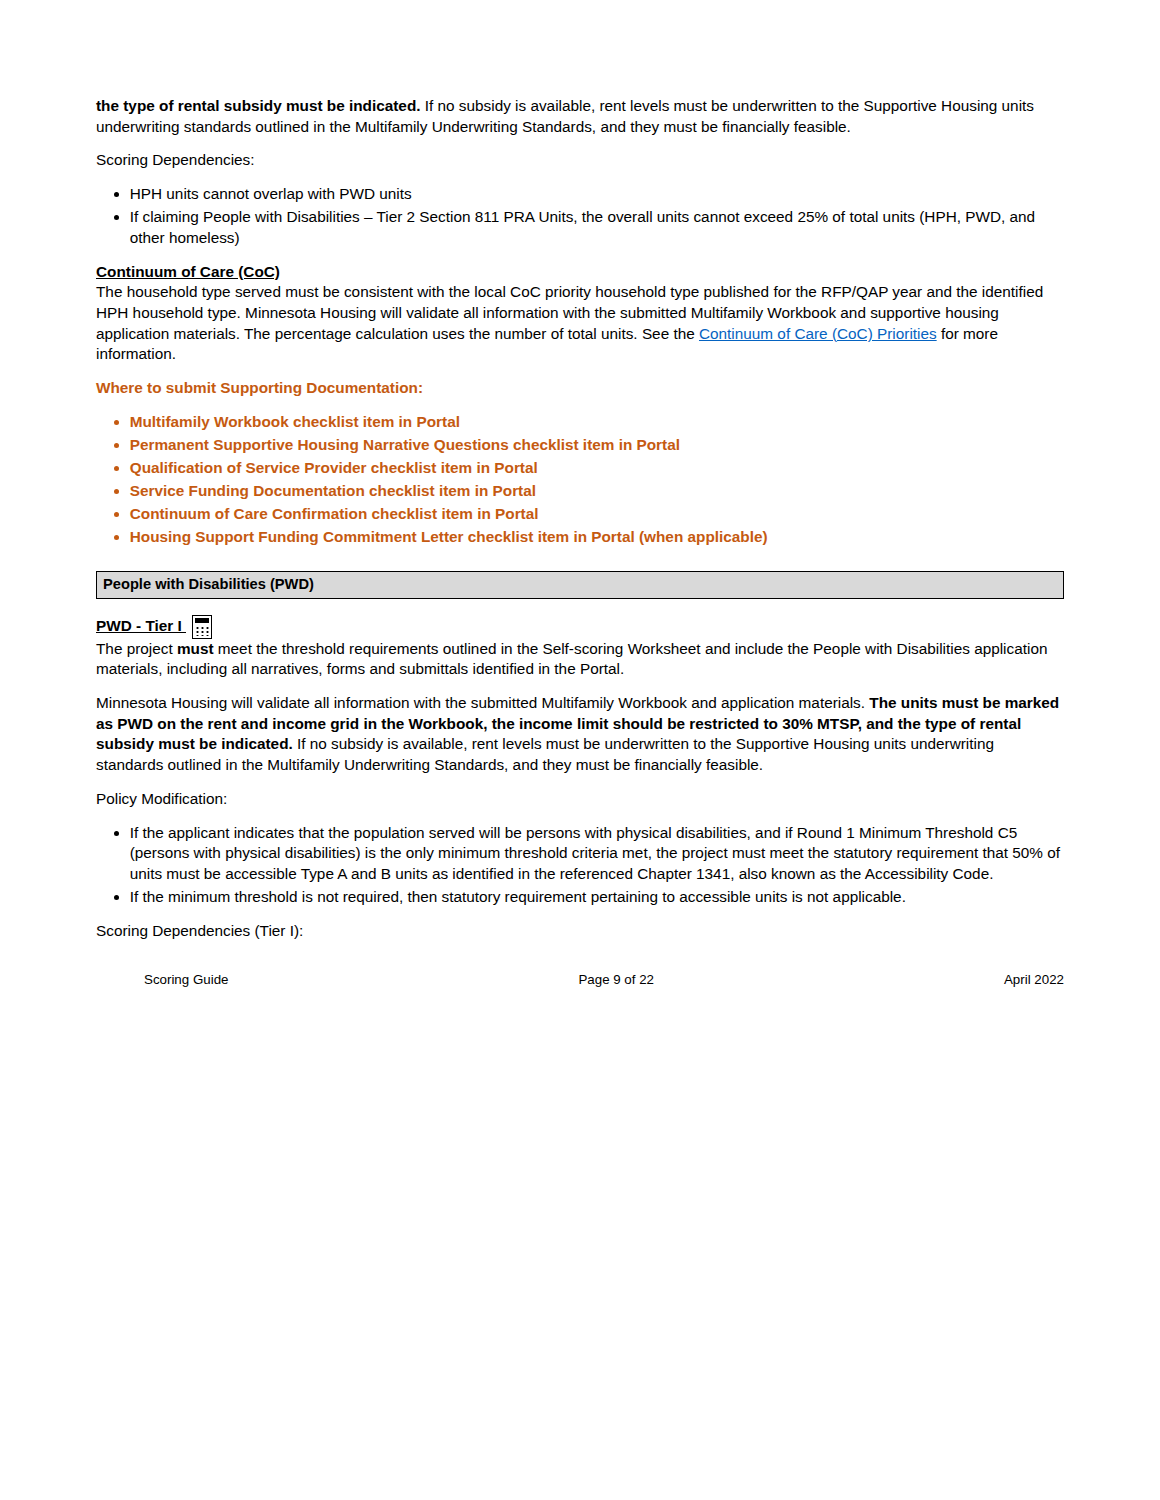the type of rental subsidy must be indicated. If no subsidy is available, rent levels must be underwritten to the Supportive Housing units underwriting standards outlined in the Multifamily Underwriting Standards, and they must be financially feasible.
Scoring Dependencies:
HPH units cannot overlap with PWD units
If claiming People with Disabilities – Tier 2 Section 811 PRA Units, the overall units cannot exceed 25% of total units (HPH, PWD, and other homeless)
Continuum of Care (CoC)
The household type served must be consistent with the local CoC priority household type published for the RFP/QAP year and the identified HPH household type. Minnesota Housing will validate all information with the submitted Multifamily Workbook and supportive housing application materials. The percentage calculation uses the number of total units. See the Continuum of Care (CoC) Priorities for more information.
Where to submit Supporting Documentation:
Multifamily Workbook checklist item in Portal
Permanent Supportive Housing Narrative Questions checklist item in Portal
Qualification of Service Provider checklist item in Portal
Service Funding Documentation checklist item in Portal
Continuum of Care Confirmation checklist item in Portal
Housing Support Funding Commitment Letter checklist item in Portal (when applicable)
People with Disabilities (PWD)
PWD - Tier I
The project must meet the threshold requirements outlined in the Self-scoring Worksheet and include the People with Disabilities application materials, including all narratives, forms and submittals identified in the Portal.
Minnesota Housing will validate all information with the submitted Multifamily Workbook and application materials. The units must be marked as PWD on the rent and income grid in the Workbook, the income limit should be restricted to 30% MTSP, and the type of rental subsidy must be indicated. If no subsidy is available, rent levels must be underwritten to the Supportive Housing units underwriting standards outlined in the Multifamily Underwriting Standards, and they must be financially feasible.
Policy Modification:
If the applicant indicates that the population served will be persons with physical disabilities, and if Round 1 Minimum Threshold C5 (persons with physical disabilities) is the only minimum threshold criteria met, the project must meet the statutory requirement that 50% of units must be accessible Type A and B units as identified in the referenced Chapter 1341, also known as the Accessibility Code.
If the minimum threshold is not required, then statutory requirement pertaining to accessible units is not applicable.
Scoring Dependencies (Tier I):
Scoring Guide Page 9 of 22 April 2022